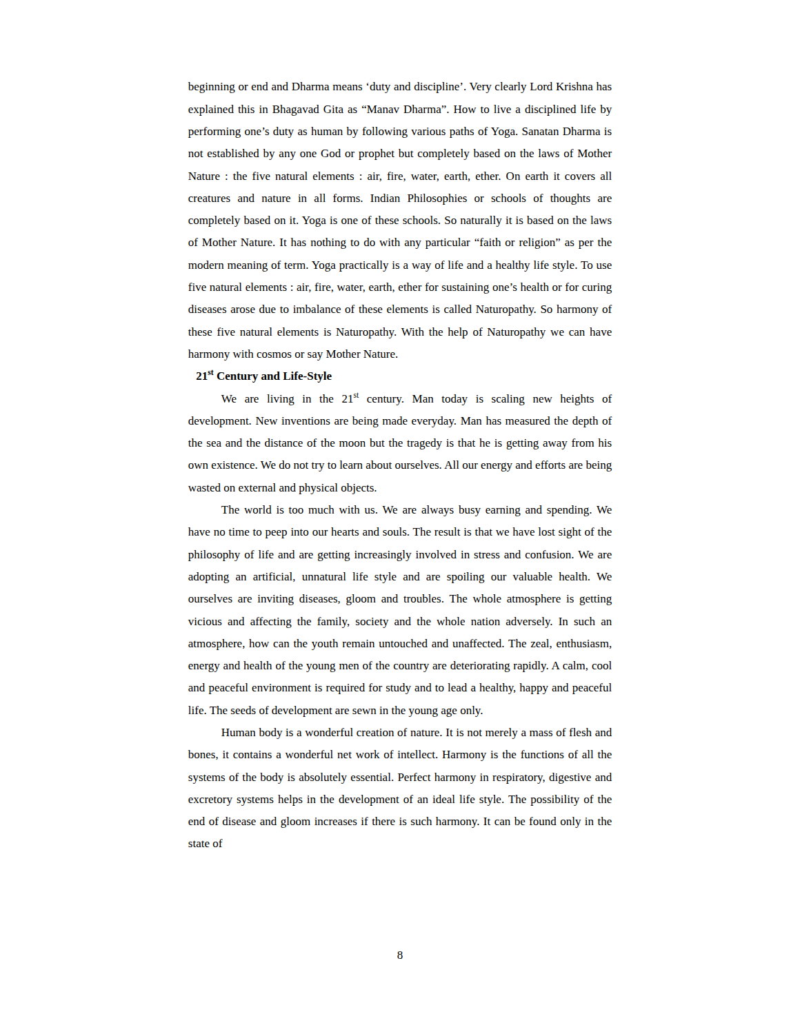beginning or end and Dharma means ‘duty and discipline’. Very clearly Lord Krishna has explained this in Bhagavad Gita as “Manav Dharma”. How to live a disciplined life by performing one’s duty as human by following various paths of Yoga. Sanatan Dharma is not established by any one God or prophet but completely based on the laws of Mother Nature : the five natural elements : air, fire, water, earth, ether. On earth it covers all creatures and nature in all forms. Indian Philosophies or schools of thoughts are completely based on it. Yoga is one of these schools. So naturally it is based on the laws of Mother Nature. It has nothing to do with any particular “faith or religion” as per the modern meaning of term. Yoga practically is a way of life and a healthy life style. To use five natural elements : air, fire, water, earth, ether for sustaining one’s health or for curing diseases arose due to imbalance of these elements is called Naturopathy. So harmony of these five natural elements is Naturopathy. With the help of Naturopathy we can have harmony with cosmos or say Mother Nature.
21st Century and Life-Style
We are living in the 21st century. Man today is scaling new heights of development. New inventions are being made everyday. Man has measured the depth of the sea and the distance of the moon but the tragedy is that he is getting away from his own existence. We do not try to learn about ourselves. All our energy and efforts are being wasted on external and physical objects.
The world is too much with us. We are always busy earning and spending. We have no time to peep into our hearts and souls. The result is that we have lost sight of the philosophy of life and are getting increasingly involved in stress and confusion. We are adopting an artificial, unnatural life style and are spoiling our valuable health. We ourselves are inviting diseases, gloom and troubles. The whole atmosphere is getting vicious and affecting the family, society and the whole nation adversely. In such an atmosphere, how can the youth remain untouched and unaffected. The zeal, enthusiasm, energy and health of the young men of the country are deteriorating rapidly. A calm, cool and peaceful environment is required for study and to lead a healthy, happy and peaceful life. The seeds of development are sewn in the young age only.
Human body is a wonderful creation of nature. It is not merely a mass of flesh and bones, it contains a wonderful net work of intellect. Harmony is the functions of all the systems of the body is absolutely essential. Perfect harmony in respiratory, digestive and excretory systems helps in the development of an ideal life style. The possibility of the end of disease and gloom increases if there is such harmony. It can be found only in the state of
8